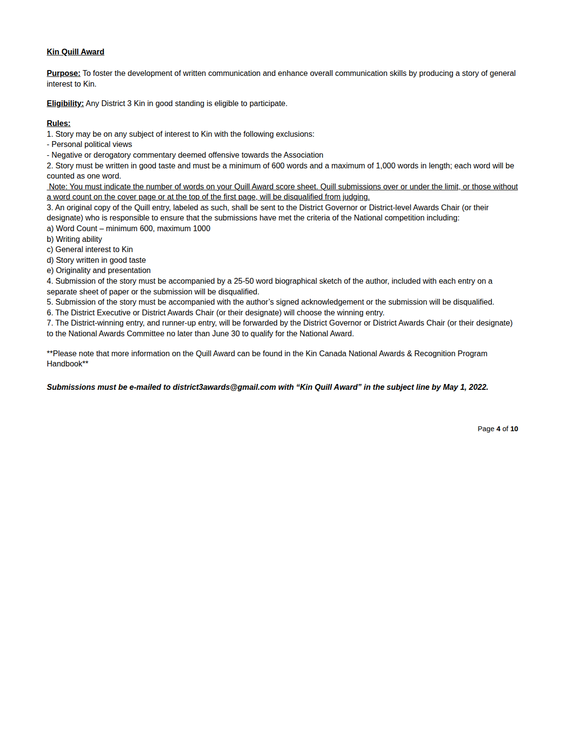Kin Quill Award
Purpose: To foster the development of written communication and enhance overall communication skills by producing a story of general interest to Kin.
Eligibility: Any District 3 Kin in good standing is eligible to participate.
Rules:
1. Story may be on any subject of interest to Kin with the following exclusions:
- Personal political views
- Negative or derogatory commentary deemed offensive towards the Association
2. Story must be written in good taste and must be a minimum of 600 words and a maximum of 1,000 words in length; each word will be counted as one word.
Note: You must indicate the number of words on your Quill Award score sheet. Quill submissions over or under the limit, or those without a word count on the cover page or at the top of the first page, will be disqualified from judging.
3. An original copy of the Quill entry, labeled as such, shall be sent to the District Governor or District-level Awards Chair (or their designate) who is responsible to ensure that the submissions have met the criteria of the National competition including:
a) Word Count – minimum 600, maximum 1000
b) Writing ability
c) General interest to Kin
d) Story written in good taste
e) Originality and presentation
4. Submission of the story must be accompanied by a 25-50 word biographical sketch of the author, included with each entry on a separate sheet of paper or the submission will be disqualified.
5. Submission of the story must be accompanied with the author’s signed acknowledgement or the submission will be disqualified.
6. The District Executive or District Awards Chair (or their designate) will choose the winning entry.
7. The District-winning entry, and runner-up entry, will be forwarded by the District Governor or District Awards Chair (or their designate) to the National Awards Committee no later than June 30 to qualify for the National Award.
**Please note that more information on the Quill Award can be found in the Kin Canada National Awards & Recognition Program Handbook**
Submissions must be e-mailed to district3awards@gmail.com with “Kin Quill Award” in the subject line by May 1, 2022.
Page 4 of 10